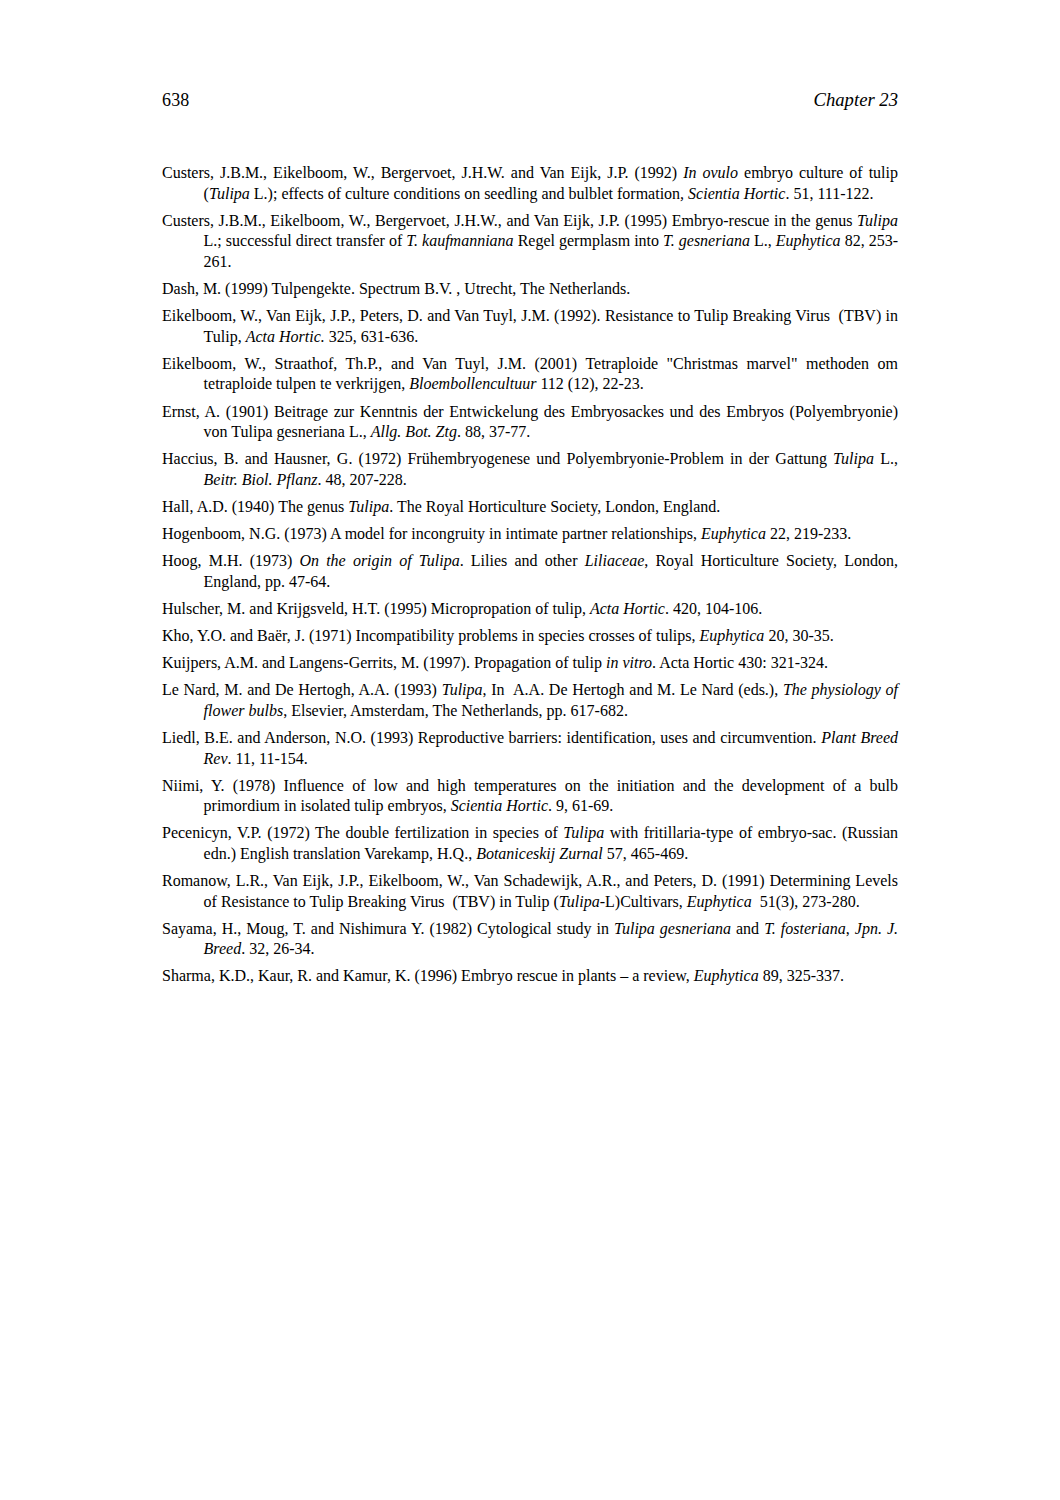638
Chapter 23
Custers, J.B.M., Eikelboom, W., Bergervoet, J.H.W. and Van Eijk, J.P. (1992) In ovulo embryo culture of tulip (Tulipa L.); effects of culture conditions on seedling and bulblet formation, Scientia Hortic. 51, 111-122.
Custers, J.B.M., Eikelboom, W., Bergervoet, J.H.W., and Van Eijk, J.P. (1995) Embryo-rescue in the genus Tulipa L.; successful direct transfer of T. kaufmanniana Regel germplasm into T. gesneriana L., Euphytica 82, 253-261.
Dash, M. (1999) Tulpengekte. Spectrum B.V. , Utrecht, The Netherlands.
Eikelboom, W., Van Eijk, J.P., Peters, D. and Van Tuyl, J.M. (1992). Resistance to Tulip Breaking Virus (TBV) in Tulip, Acta Hortic. 325, 631-636.
Eikelboom, W., Straathof, Th.P., and Van Tuyl, J.M. (2001) Tetraploide "Christmas marvel" methoden om tetraploide tulpen te verkrijgen, Bloembollencultuur 112 (12), 22-23.
Ernst, A. (1901) Beitrage zur Kenntnis der Entwickelung des Embryosackes und des Embryos (Polyembryonie) von Tulipa gesneriana L., Allg. Bot. Ztg. 88, 37-77.
Haccius, B. and Hausner, G. (1972) Frühembryogenese und Polyembryonie-Problem in der Gattung Tulipa L., Beitr. Biol. Pflanz. 48, 207-228.
Hall, A.D. (1940) The genus Tulipa. The Royal Horticulture Society, London, England.
Hogenboom, N.G. (1973) A model for incongruity in intimate partner relationships, Euphytica 22, 219-233.
Hoog, M.H. (1973) On the origin of Tulipa. Lilies and other Liliaceae, Royal Horticulture Society, London, England, pp. 47-64.
Hulscher, M. and Krijgsveld, H.T. (1995) Micropropation of tulip, Acta Hortic. 420, 104-106.
Kho, Y.O. and Baër, J. (1971) Incompatibility problems in species crosses of tulips, Euphytica 20, 30-35.
Kuijpers, A.M. and Langens-Gerrits, M. (1997). Propagation of tulip in vitro. Acta Hortic 430: 321-324.
Le Nard, M. and De Hertogh, A.A. (1993) Tulipa, In A.A. De Hertogh and M. Le Nard (eds.), The physiology of flower bulbs, Elsevier, Amsterdam, The Netherlands, pp. 617-682.
Liedl, B.E. and Anderson, N.O. (1993) Reproductive barriers: identification, uses and circumvention. Plant Breed Rev. 11, 11-154.
Niimi, Y. (1978) Influence of low and high temperatures on the initiation and the development of a bulb primordium in isolated tulip embryos, Scientia Hortic. 9, 61-69.
Pecenicyn, V.P. (1972) The double fertilization in species of Tulipa with fritillaria-type of embryo-sac. (Russian edn.) English translation Varekamp, H.Q., Botaniceskij Zurnal 57, 465-469.
Romanow, L.R., Van Eijk, J.P., Eikelboom, W., Van Schadewijk, A.R., and Peters, D. (1991) Determining Levels of Resistance to Tulip Breaking Virus (TBV) in Tulip (Tulipa-L)Cultivars, Euphytica 51(3), 273-280.
Sayama, H., Moug, T. and Nishimura Y. (1982) Cytological study in Tulipa gesneriana and T. fosteriana, Jpn. J. Breed. 32, 26-34.
Sharma, K.D., Kaur, R. and Kamur, K. (1996) Embryo rescue in plants – a review, Euphytica 89, 325-337.